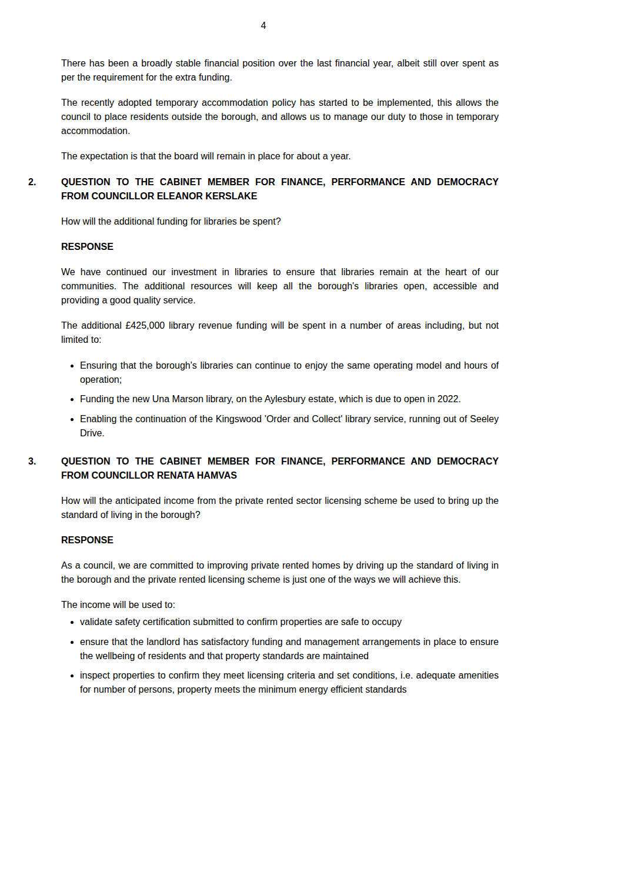4
There has been a broadly stable financial position over the last financial year, albeit still over spent as per the requirement for the extra funding.
The recently adopted temporary accommodation policy has started to be implemented, this allows the council to place residents outside the borough, and allows us to manage our duty to those in temporary accommodation.
The expectation is that the board will remain in place for about a year.
2. QUESTION TO THE CABINET MEMBER FOR FINANCE, PERFORMANCE AND DEMOCRACY FROM COUNCILLOR ELEANOR KERSLAKE
How will the additional funding for libraries be spent?
RESPONSE
We have continued our investment in libraries to ensure that libraries remain at the heart of our communities. The additional resources will keep all the borough's libraries open, accessible and providing a good quality service.
The additional £425,000 library revenue funding will be spent in a number of areas including, but not limited to:
Ensuring that the borough's libraries can continue to enjoy the same operating model and hours of operation;
Funding the new Una Marson library, on the Aylesbury estate, which is due to open in 2022.
Enabling the continuation of the Kingswood 'Order and Collect' library service, running out of Seeley Drive.
3. QUESTION TO THE CABINET MEMBER FOR FINANCE, PERFORMANCE AND DEMOCRACY FROM COUNCILLOR RENATA HAMVAS
How will the anticipated income from the private rented sector licensing scheme be used to bring up the standard of living in the borough?
RESPONSE
As a council, we are committed to improving private rented homes by driving up the standard of living in the borough and the private rented licensing scheme is just one of the ways we will achieve this.
The income will be used to:
validate safety certification submitted to confirm properties are safe to occupy
ensure that the landlord has satisfactory funding and management arrangements in place to ensure the wellbeing of residents and that property standards are maintained
inspect properties to confirm they meet licensing criteria and set conditions, i.e. adequate amenities for number of persons, property meets the minimum energy efficient standards